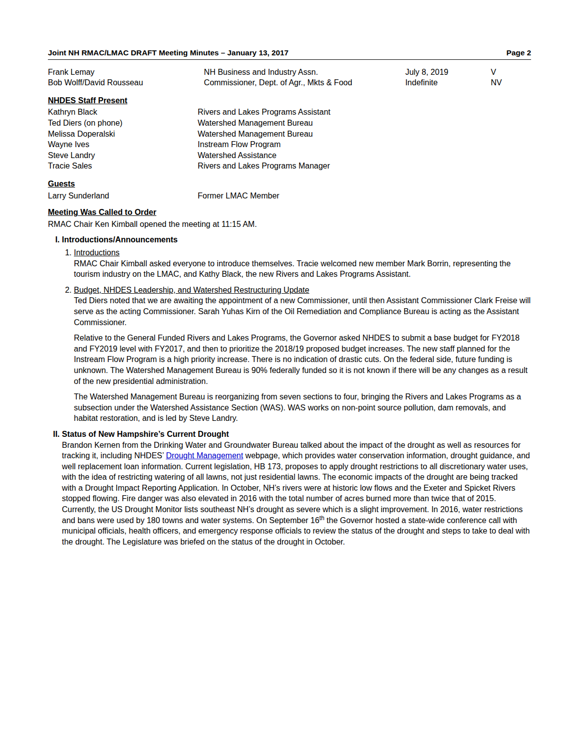Joint NH RMAC/LMAC DRAFT Meeting Minutes – January 13, 2017
Page 2
| Frank Lemay | NH Business and Industry Assn. | July 8, 2019 | V |
| Bob Wolff/David Rousseau | Commissioner, Dept. of Agr., Mkts & Food | Indefinite | NV |
NHDES Staff Present
| Kathryn Black | Rivers and Lakes Programs Assistant |
| Ted Diers (on phone) | Watershed Management Bureau |
| Melissa Doperalski | Watershed Management Bureau |
| Wayne Ives | Instream Flow Program |
| Steve Landry | Watershed Assistance |
| Tracie Sales | Rivers and Lakes Programs Manager |
Guests
| Larry Sunderland | Former LMAC Member |
Meeting Was Called to Order
RMAC Chair Ken Kimball opened the meeting at 11:15 AM.
Introductions/Announcements
Introductions
RMAC Chair Kimball asked everyone to introduce themselves. Tracie welcomed new member Mark Borrin, representing the tourism industry on the LMAC, and Kathy Black, the new Rivers and Lakes Programs Assistant.
Budget, NHDES Leadership, and Watershed Restructuring Update
Ted Diers noted that we are awaiting the appointment of a new Commissioner, until then Assistant Commissioner Clark Freise will serve as the acting Commissioner. Sarah Yuhas Kirn of the Oil Remediation and Compliance Bureau is acting as the Assistant Commissioner.
Relative to the General Funded Rivers and Lakes Programs, the Governor asked NHDES to submit a base budget for FY2018 and FY2019 level with FY2017, and then to prioritize the 2018/19 proposed budget increases. The new staff planned for the Instream Flow Program is a high priority increase. There is no indication of drastic cuts. On the federal side, future funding is unknown. The Watershed Management Bureau is 90% federally funded so it is not known if there will be any changes as a result of the new presidential administration.
The Watershed Management Bureau is reorganizing from seven sections to four, bringing the Rivers and Lakes Programs as a subsection under the Watershed Assistance Section (WAS). WAS works on non-point source pollution, dam removals, and habitat restoration, and is led by Steve Landry.
Status of New Hampshire’s Current Drought
Brandon Kernen from the Drinking Water and Groundwater Bureau talked about the impact of the drought as well as resources for tracking it, including NHDES’ Drought Management webpage, which provides water conservation information, drought guidance, and well replacement loan information. Current legislation, HB 173, proposes to apply drought restrictions to all discretionary water uses, with the idea of restricting watering of all lawns, not just residential lawns. The economic impacts of the drought are being tracked with a Drought Impact Reporting Application. In October, NH’s rivers were at historic low flows and the Exeter and Spicket Rivers stopped flowing. Fire danger was also elevated in 2016 with the total number of acres burned more than twice that of 2015. Currently, the US Drought Monitor lists southeast NH’s drought as severe which is a slight improvement. In 2016, water restrictions and bans were used by 180 towns and water systems. On September 16th the Governor hosted a state-wide conference call with municipal officials, health officers, and emergency response officials to review the status of the drought and steps to take to deal with the drought. The Legislature was briefed on the status of the drought in October.